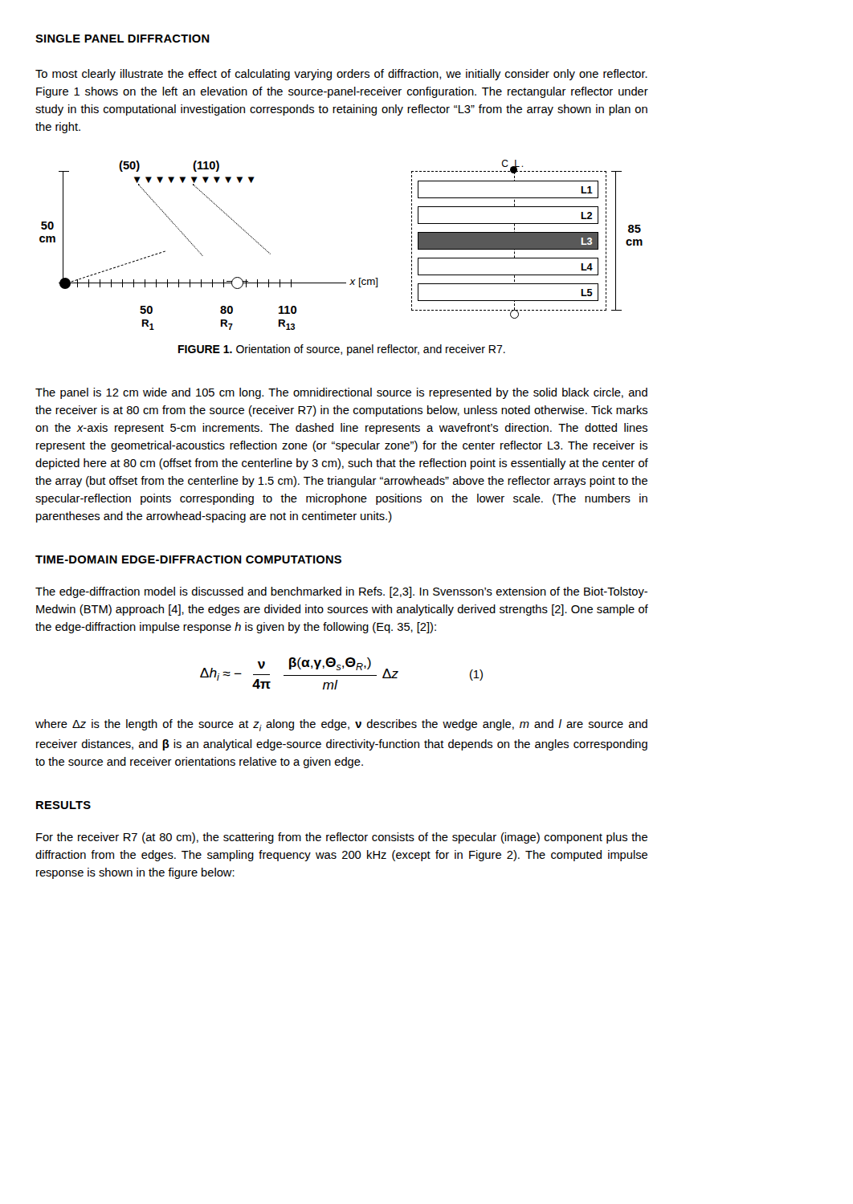SINGLE PANEL DIFFRACTION
To most clearly illustrate the effect of calculating varying orders of diffraction, we initially consider only one reflector. Figure 1 shows on the left an elevation of the source-panel-receiver configuration. The rectangular reflector under study in this computational investigation corresponds to retaining only reflector “L3” from the array shown in plan on the right.
50
cm
(50)
(110)
▼▼▼▼▼▼▼▼▼▼▼
x [cm]
50 80 110
R1 R7 R13
C L.
L1
L2
L3
L4
L5
85
cm
FIGURE 1. Orientation of source, panel reflector, and receiver R7.
The panel is 12 cm wide and 105 cm long. The omnidirectional source is represented by the solid black circle, and the receiver is at 80 cm from the source (receiver R7) in the computations below, unless noted otherwise. Tick marks on the x-axis represent 5-cm increments. The dashed line represents a wavefront’s direction. The dotted lines represent the geometrical-acoustics reflection zone (or “specular zone”) for the center reflector L3. The receiver is depicted here at 80 cm (offset from the centerline by 3 cm), such that the reflection point is essentially at the center of the array (but offset from the centerline by 1.5 cm). The triangular “arrowheads” above the reflector arrays point to the specular-reflection points corresponding to the microphone positions on the lower scale. (The numbers in parentheses and the arrowhead-spacing are not in centimeter units.)
TIME-DOMAIN EDGE-DIFFRACTION COMPUTATIONS
The edge-diffraction model is discussed and benchmarked in Refs. [2,3]. In Svensson’s extension of the Biot-Tolstoy-Medwin (BTM) approach [4], the edges are divided into sources with analytically derived strengths [2]. One sample of the edge-diffraction impulse response h is given by the following (Eq. 35, [2]):
Δhi ≈ − ν 4π β(α,γ,Θs,ΘR,) ml Δz
(1)
where Δz is the length of the source at zi along the edge, ν describes the wedge angle, m and l are source and receiver distances, and β is an analytical edge-source directivity-function that depends on the angles corresponding to the source and receiver orientations relative to a given edge.
RESULTS
For the receiver R7 (at 80 cm), the scattering from the reflector consists of the specular (image) component plus the diffraction from the edges. The sampling frequency was 200 kHz (except for in Figure 2). The computed impulse response is shown in the figure below: